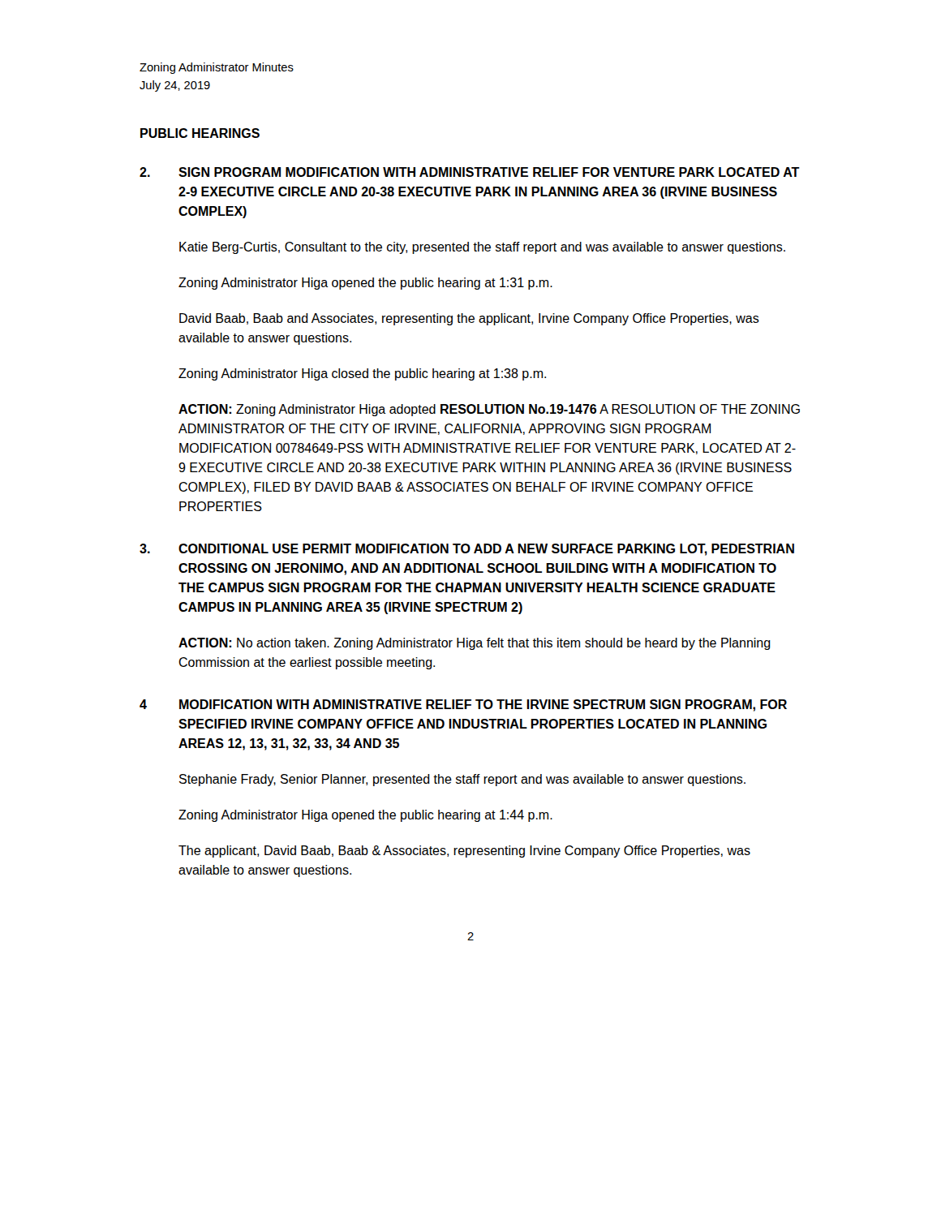Zoning Administrator Minutes
July 24, 2019
PUBLIC HEARINGS
2. Sign Program Modification with Administrative Relief for Venture Park located at 2-9 Executive Circle and 20-38 Executive Park in Planning Area 36 (Irvine Business Complex)
Katie Berg-Curtis, Consultant to the city, presented the staff report and was available to answer questions.
Zoning Administrator Higa opened the public hearing at 1:31 p.m.
David Baab, Baab and Associates, representing the applicant, Irvine Company Office Properties, was available to answer questions.
Zoning Administrator Higa closed the public hearing at 1:38 p.m.
ACTION: Zoning Administrator Higa adopted RESOLUTION No.19-1476 A RESOLUTION OF THE ZONING ADMINISTRATOR OF THE CITY OF IRVINE, CALIFORNIA, APPROVING SIGN PROGRAM MODIFICATION 00784649-PSS WITH ADMINISTRATIVE RELIEF FOR VENTURE PARK, LOCATED AT 2-9 EXECUTIVE CIRCLE AND 20-38 EXECUTIVE PARK WITHIN PLANNING AREA 36 (IRVINE BUSINESS COMPLEX), FILED BY DAVID BAAB & ASSOCIATES ON BEHALF OF IRVINE COMPANY OFFICE PROPERTIES
3. Conditional Use Permit Modification to add a new surface parking lot, pedestrian crossing on Jeronimo, and an additional school building with a modification to the campus sign program for the Chapman University Health Science Graduate Campus in Planning Area 35 (Irvine Spectrum 2)
ACTION: No action taken. Zoning Administrator Higa felt that this item should be heard by the Planning Commission at the earliest possible meeting.
4 Modification with Administrative Relief to the Irvine Spectrum Sign Program, for specified Irvine Company office and industrial properties located in Planning Areas 12, 13, 31, 32, 33, 34 and 35
Stephanie Frady, Senior Planner, presented the staff report and was available to answer questions.
Zoning Administrator Higa opened the public hearing at 1:44 p.m.
The applicant, David Baab, Baab & Associates, representing Irvine Company Office Properties, was available to answer questions.
2